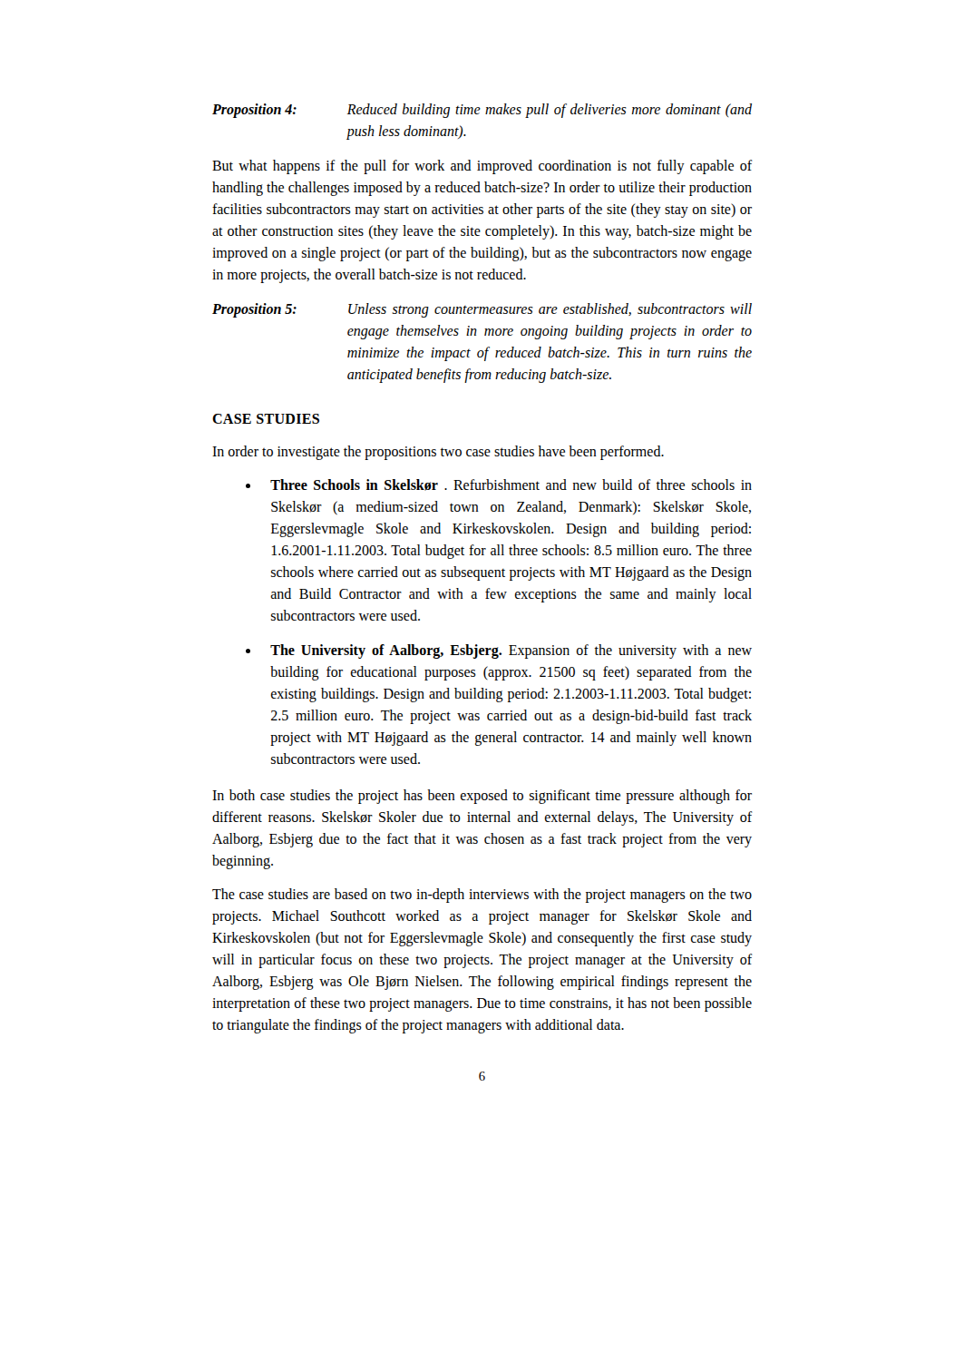Proposition 4:
Reduced building time makes pull of deliveries more dominant (and push less dominant).
But what happens if the pull for work and improved coordination is not fully capable of handling the challenges imposed by a reduced batch-size? In order to utilize their production facilities subcontractors may start on activities at other parts of the site (they stay on site) or at other construction sites (they leave the site completely). In this way, batch-size might be improved on a single project (or part of the building), but as the subcontractors now engage in more projects, the overall batch-size is not reduced.
Proposition 5:
Unless strong countermeasures are established, subcontractors will engage themselves in more ongoing building projects in order to minimize the impact of reduced batch-size. This in turn ruins the anticipated benefits from reducing batch-size.
CASE STUDIES
In order to investigate the propositions two case studies have been performed.
Three Schools in Skelskør . Refurbishment and new build of three schools in Skelskør (a medium-sized town on Zealand, Denmark): Skelskør Skole, Eggerslevmagle Skole and Kirkeskovskolen. Design and building period: 1.6.2001-1.11.2003. Total budget for all three schools: 8.5 million euro. The three schools where carried out as subsequent projects with MT Højgaard as the Design and Build Contractor and with a few exceptions the same and mainly local subcontractors were used.
The University of Aalborg, Esbjerg. Expansion of the university with a new building for educational purposes (approx. 21500 sq feet) separated from the existing buildings. Design and building period: 2.1.2003-1.11.2003. Total budget: 2.5 million euro. The project was carried out as a design-bid-build fast track project with MT Højgaard as the general contractor. 14 and mainly well known subcontractors were used.
In both case studies the project has been exposed to significant time pressure although for different reasons. Skelskør Skoler due to internal and external delays, The University of Aalborg, Esbjerg due to the fact that it was chosen as a fast track project from the very beginning.
The case studies are based on two in-depth interviews with the project managers on the two projects. Michael Southcott worked as a project manager for Skelskør Skole and Kirkeskovskolen (but not for Eggerslevmagle Skole) and consequently the first case study will in particular focus on these two projects. The project manager at the University of Aalborg, Esbjerg was Ole Bjørn Nielsen. The following empirical findings represent the interpretation of these two project managers. Due to time constrains, it has not been possible to triangulate the findings of the project managers with additional data.
6